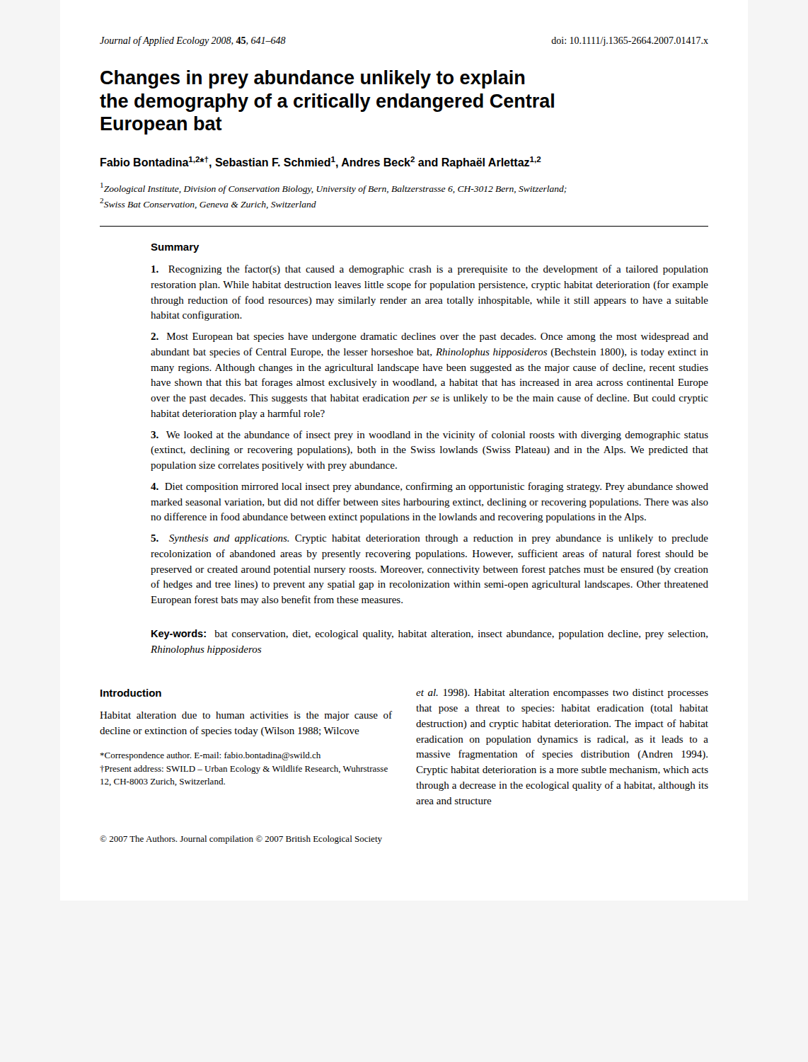Journal of Applied Ecology 2008, 45, 641–648
doi: 10.1111/j.1365-2664.2007.01417.x
Changes in prey abundance unlikely to explain
the demography of a critically endangered Central
European bat
Fabio Bontadina1,2*†, Sebastian F. Schmied1, Andres Beck2 and Raphaël Arlettaz1,2
1Zoological Institute, Division of Conservation Biology, University of Bern, Baltzerstrasse 6, CH-3012 Bern, Switzerland;
2Swiss Bat Conservation, Geneva & Zurich, Switzerland
Summary
1. Recognizing the factor(s) that caused a demographic crash is a prerequisite to the development of a tailored population restoration plan. While habitat destruction leaves little scope for population persistence, cryptic habitat deterioration (for example through reduction of food resources) may similarly render an area totally inhospitable, while it still appears to have a suitable habitat configuration.
2. Most European bat species have undergone dramatic declines over the past decades. Once among the most widespread and abundant bat species of Central Europe, the lesser horseshoe bat, Rhinolophus hipposideros (Bechstein 1800), is today extinct in many regions. Although changes in the agricultural landscape have been suggested as the major cause of decline, recent studies have shown that this bat forages almost exclusively in woodland, a habitat that has increased in area across continental Europe over the past decades. This suggests that habitat eradication per se is unlikely to be the main cause of decline. But could cryptic habitat deterioration play a harmful role?
3. We looked at the abundance of insect prey in woodland in the vicinity of colonial roosts with diverging demographic status (extinct, declining or recovering populations), both in the Swiss lowlands (Swiss Plateau) and in the Alps. We predicted that population size correlates positively with prey abundance.
4. Diet composition mirrored local insect prey abundance, confirming an opportunistic foraging strategy. Prey abundance showed marked seasonal variation, but did not differ between sites harbouring extinct, declining or recovering populations. There was also no difference in food abundance between extinct populations in the lowlands and recovering populations in the Alps.
5. Synthesis and applications. Cryptic habitat deterioration through a reduction in prey abundance is unlikely to preclude recolonization of abandoned areas by presently recovering populations. However, sufficient areas of natural forest should be preserved or created around potential nursery roosts. Moreover, connectivity between forest patches must be ensured (by creation of hedges and tree lines) to prevent any spatial gap in recolonization within semi-open agricultural landscapes. Other threatened European forest bats may also benefit from these measures.
Key-words: bat conservation, diet, ecological quality, habitat alteration, insect abundance, population decline, prey selection, Rhinolophus hipposideros
Introduction
Habitat alteration due to human activities is the major cause of decline or extinction of species today (Wilson 1988; Wilcove
*Correspondence author. E-mail: fabio.bontadina@swild.ch
†Present address: SWILD – Urban Ecology & Wildlife Research, Wuhrstrasse 12, CH-8003 Zurich, Switzerland.
et al. 1998). Habitat alteration encompasses two distinct processes that pose a threat to species: habitat eradication (total habitat destruction) and cryptic habitat deterioration. The impact of habitat eradication on population dynamics is radical, as it leads to a massive fragmentation of species distribution (Andren 1994). Cryptic habitat deterioration is a more subtle mechanism, which acts through a decrease in the ecological quality of a habitat, although its area and structure
© 2007 The Authors. Journal compilation © 2007 British Ecological Society